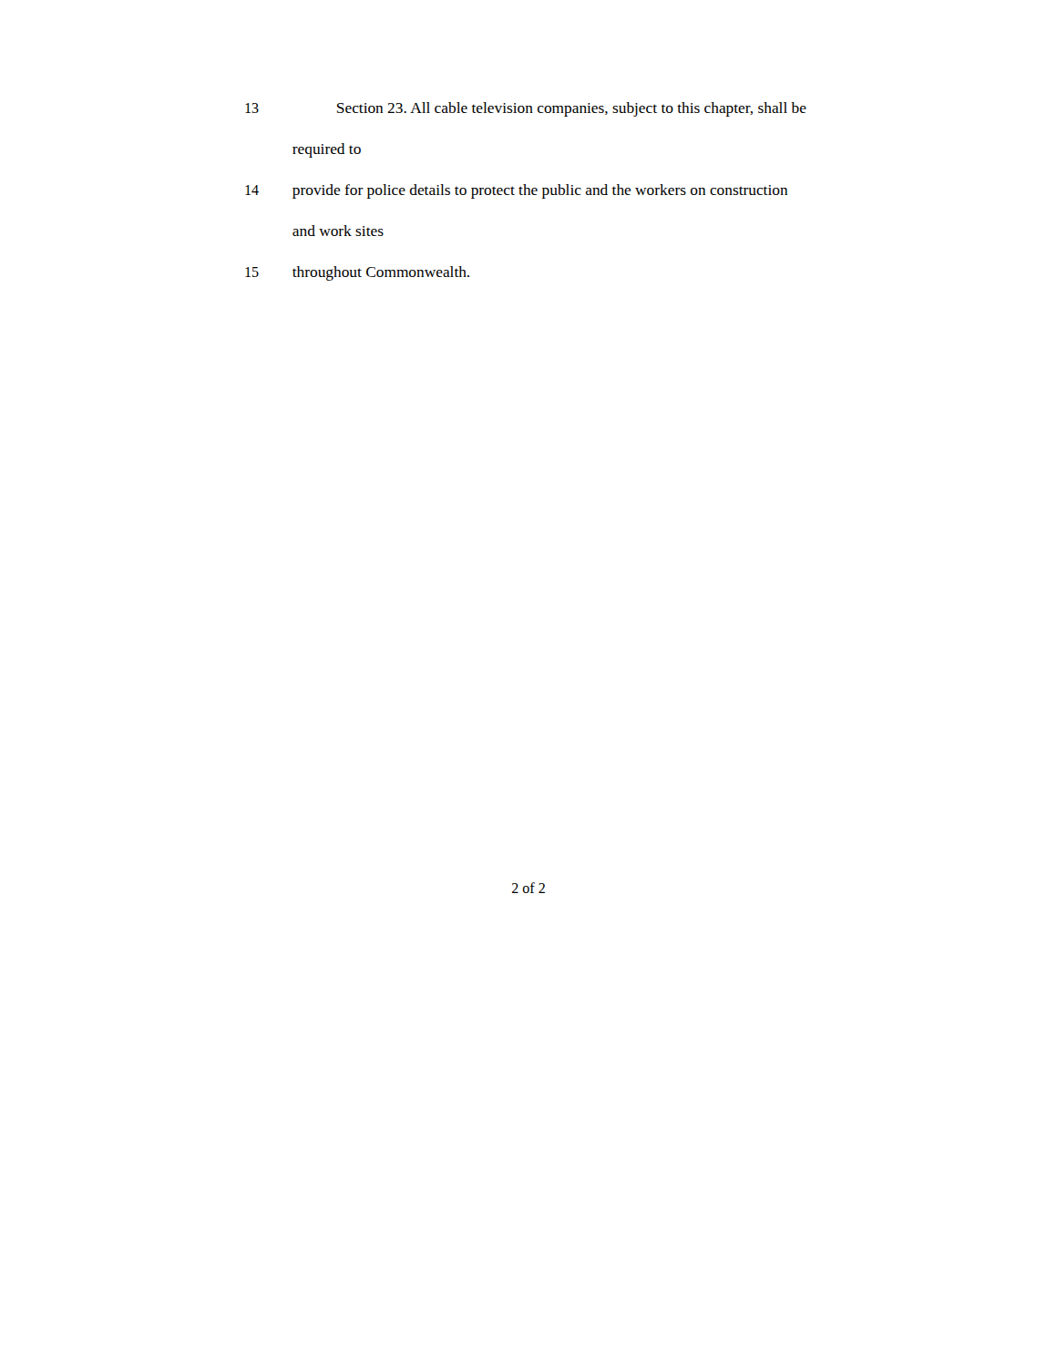13 Section 23. All cable television companies, subject to this chapter, shall be required to
14 provide for police details to protect the public and the workers on construction and work sites
15 throughout Commonwealth.
2 of 2